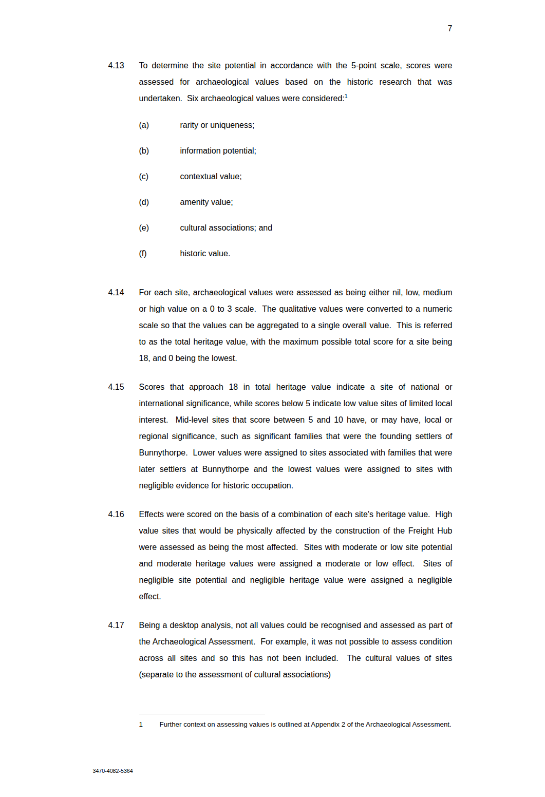7
4.13
To determine the site potential in accordance with the 5-point scale, scores were assessed for archaeological values based on the historic research that was undertaken. Six archaeological values were considered:1
(a) rarity or uniqueness;
(b) information potential;
(c) contextual value;
(d) amenity value;
(e) cultural associations; and
(f) historic value.
4.14
For each site, archaeological values were assessed as being either nil, low, medium or high value on a 0 to 3 scale. The qualitative values were converted to a numeric scale so that the values can be aggregated to a single overall value. This is referred to as the total heritage value, with the maximum possible total score for a site being 18, and 0 being the lowest.
4.15
Scores that approach 18 in total heritage value indicate a site of national or international significance, while scores below 5 indicate low value sites of limited local interest. Mid-level sites that score between 5 and 10 have, or may have, local or regional significance, such as significant families that were the founding settlers of Bunnythorpe. Lower values were assigned to sites associated with families that were later settlers at Bunnythorpe and the lowest values were assigned to sites with negligible evidence for historic occupation.
4.16
Effects were scored on the basis of a combination of each site's heritage value. High value sites that would be physically affected by the construction of the Freight Hub were assessed as being the most affected. Sites with moderate or low site potential and moderate heritage values were assigned a moderate or low effect. Sites of negligible site potential and negligible heritage value were assigned a negligible effect.
4.17
Being a desktop analysis, not all values could be recognised and assessed as part of the Archaeological Assessment. For example, it was not possible to assess condition across all sites and so this has not been included. The cultural values of sites (separate to the assessment of cultural associations)
1
Further context on assessing values is outlined at Appendix 2 of the Archaeological Assessment.
3470-4082-5364